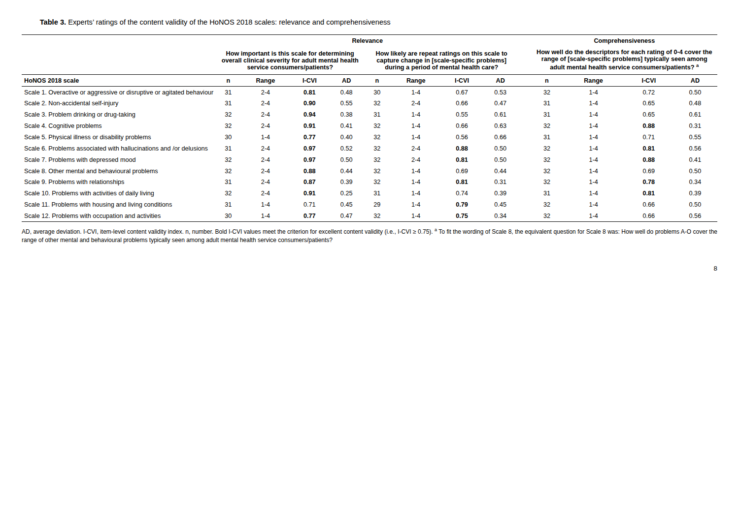Table 3. Experts’ ratings of the content validity of the HoNOS 2018 scales: relevance and comprehensiveness
| | Relevance | | Comprehensiveness |
| --- | --- | --- | --- |
| | How important is this scale for determining overall clinical severity for adult mental health service consumers/patients? | How likely are repeat ratings on this scale to capture change in [scale-specific problems] during a period of mental health care? | | How well do the descriptors for each rating of 0-4 cover the range of [scale-specific problems] typically seen among adult mental health service consumers/patients? a |
| HoNOS 2018 scale | n | Range | I-CVI | AD | n | Range | I-CVI | AD | | n | Range | I-CVI | AD |
| Scale 1. Overactive or aggressive or disruptive or agitated behaviour | 31 | 2-4 | 0.81 | 0.48 | 30 | 1-4 | 0.67 | 0.53 | | 32 | 1-4 | 0.72 | 0.50 |
| Scale 2. Non-accidental self-injury | 31 | 2-4 | 0.90 | 0.55 | 32 | 2-4 | 0.66 | 0.47 | | 31 | 1-4 | 0.65 | 0.48 |
| Scale 3. Problem drinking or drug-taking | 32 | 2-4 | 0.94 | 0.38 | 31 | 1-4 | 0.55 | 0.61 | | 31 | 1-4 | 0.65 | 0.61 |
| Scale 4. Cognitive problems | 32 | 2-4 | 0.91 | 0.41 | 32 | 1-4 | 0.66 | 0.63 | | 32 | 1-4 | 0.88 | 0.31 |
| Scale 5. Physical illness or disability problems | 30 | 1-4 | 0.77 | 0.40 | 32 | 1-4 | 0.56 | 0.66 | | 31 | 1-4 | 0.71 | 0.55 |
| Scale 6. Problems associated with hallucinations and /or delusions | 31 | 2-4 | 0.97 | 0.52 | 32 | 2-4 | 0.88 | 0.50 | | 32 | 1-4 | 0.81 | 0.56 |
| Scale 7. Problems with depressed mood | 32 | 2-4 | 0.97 | 0.50 | 32 | 2-4 | 0.81 | 0.50 | | 32 | 1-4 | 0.88 | 0.41 |
| Scale 8. Other mental and behavioural problems | 32 | 2-4 | 0.88 | 0.44 | 32 | 1-4 | 0.69 | 0.44 | | 32 | 1-4 | 0.69 | 0.50 |
| Scale 9. Problems with relationships | 31 | 2-4 | 0.87 | 0.39 | 32 | 1-4 | 0.81 | 0.31 | | 32 | 1-4 | 0.78 | 0.34 |
| Scale 10. Problems with activities of daily living | 32 | 2-4 | 0.91 | 0.25 | 31 | 1-4 | 0.74 | 0.39 | | 31 | 1-4 | 0.81 | 0.39 |
| Scale 11. Problems with housing and living conditions | 31 | 1-4 | 0.71 | 0.45 | 29 | 1-4 | 0.79 | 0.45 | | 32 | 1-4 | 0.66 | 0.50 |
| Scale 12. Problems with occupation and activities | 30 | 1-4 | 0.77 | 0.47 | 32 | 1-4 | 0.75 | 0.34 | | 32 | 1-4 | 0.66 | 0.56 |
AD, average deviation. I-CVI, item-level content validity index. n, number. Bold I-CVI values meet the criterion for excellent content validity (i.e., I-CVI ≥ 0.75). a To fit the wording of Scale 8, the equivalent question for Scale 8 was: How well do problems A-O cover the range of other mental and behavioural problems typically seen among adult mental health service consumers/patients?
8